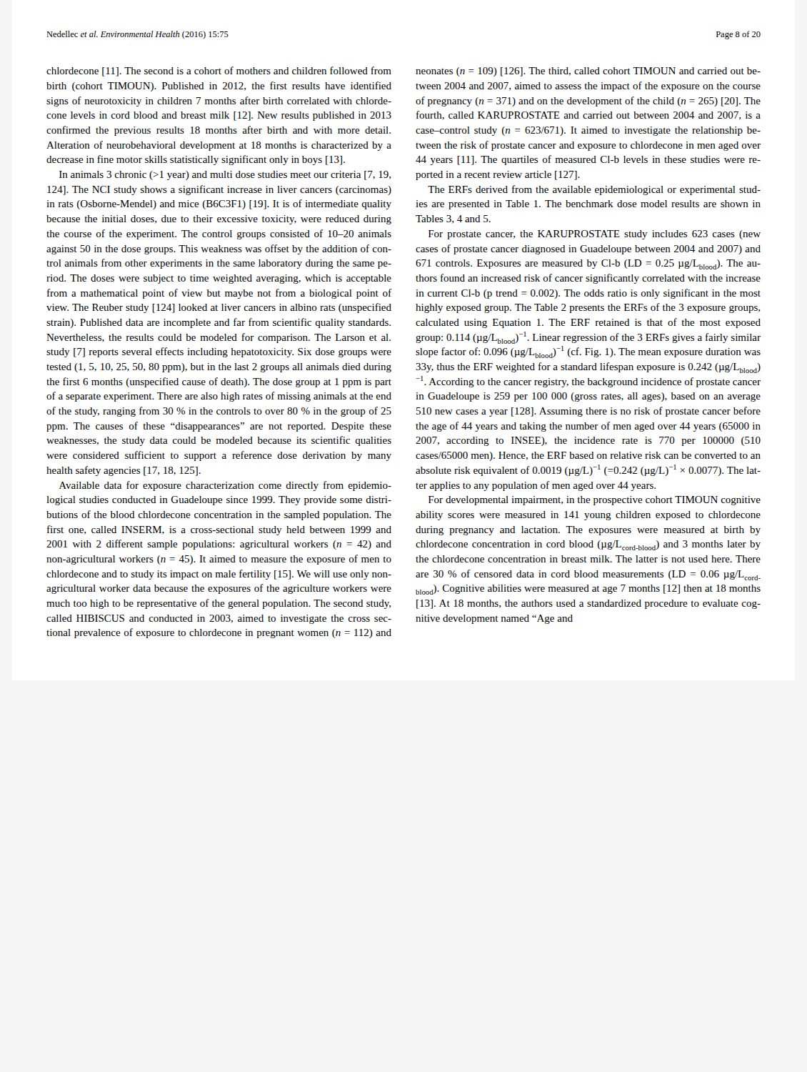Nedellec et al. Environmental Health (2016) 15:75 Page 8 of 20
chlordecone [11]. The second is a cohort of mothers and children followed from birth (cohort TIMOUN). Published in 2012, the first results have identified signs of neurotoxicity in children 7 months after birth correlated with chlordecone levels in cord blood and breast milk [12]. New results published in 2013 confirmed the previous results 18 months after birth and with more detail. Alteration of neurobehavioral development at 18 months is characterized by a decrease in fine motor skills statistically significant only in boys [13].
In animals 3 chronic (>1 year) and multi dose studies meet our criteria [7, 19, 124]. The NCI study shows a significant increase in liver cancers (carcinomas) in rats (Osborne-Mendel) and mice (B6C3F1) [19]. It is of intermediate quality because the initial doses, due to their excessive toxicity, were reduced during the course of the experiment. The control groups consisted of 10–20 animals against 50 in the dose groups. This weakness was offset by the addition of control animals from other experiments in the same laboratory during the same period. The doses were subject to time weighted averaging, which is acceptable from a mathematical point of view but maybe not from a biological point of view. The Reuber study [124] looked at liver cancers in albino rats (unspecified strain). Published data are incomplete and far from scientific quality standards. Nevertheless, the results could be modeled for comparison. The Larson et al. study [7] reports several effects including hepatotoxicity. Six dose groups were tested (1, 5, 10, 25, 50, 80 ppm), but in the last 2 groups all animals died during the first 6 months (unspecified cause of death). The dose group at 1 ppm is part of a separate experiment. There are also high rates of missing animals at the end of the study, ranging from 30 % in the controls to over 80 % in the group of 25 ppm. The causes of these “disappearances” are not reported. Despite these weaknesses, the study data could be modeled because its scientific qualities were considered sufficient to support a reference dose derivation by many health safety agencies [17, 18, 125].
Available data for exposure characterization come directly from epidemiological studies conducted in Guadeloupe since 1999. They provide some distributions of the blood chlordecone concentration in the sampled population. The first one, called INSERM, is a cross-sectional study held between 1999 and 2001 with 2 different sample populations: agricultural workers (n = 42) and non-agricultural workers (n = 45). It aimed to measure the exposure of men to chlordecone and to study its impact on male fertility [15]. We will use only non-agricultural worker data because the exposures of the agriculture workers were much too high to be representative of the general population. The second study, called HIBISCUS and conducted in 2003, aimed to investigate the cross sectional prevalence of exposure to chlordecone in pregnant women (n = 112) and neonates (n = 109) [126]. The third, called cohort TIMOUN and carried out between 2004 and 2007, aimed to assess the impact of the exposure on the course of pregnancy (n = 371) and on the development of the child (n = 265) [20]. The fourth, called KARUPROSTATE and carried out between 2004 and 2007, is a case–control study (n = 623/671). It aimed to investigate the relationship between the risk of prostate cancer and exposure to chlordecone in men aged over 44 years [11]. The quartiles of measured Cl-b levels in these studies were reported in a recent review article [127].
The ERFs derived from the available epidemiological or experimental studies are presented in Table 1. The benchmark dose model results are shown in Tables 3, 4 and 5.
For prostate cancer, the KARUPROSTATE study includes 623 cases (new cases of prostate cancer diagnosed in Guadeloupe between 2004 and 2007) and 671 controls. Exposures are measured by Cl-b (LD = 0.25 µg/Lblood). The authors found an increased risk of cancer significantly correlated with the increase in current Cl-b (p trend = 0.002). The odds ratio is only significant in the most highly exposed group. The Table 2 presents the ERFs of the 3 exposure groups, calculated using Equation 1. The ERF retained is that of the most exposed group: 0.114 (µg/Lblood)−1. Linear regression of the 3 ERFs gives a fairly similar slope factor of: 0.096 (µg/Lblood)−1 (cf. Fig. 1). The mean exposure duration was 33y, thus the ERF weighted for a standard lifespan exposure is 0.242 (µg/Lblood)−1. According to the cancer registry, the background incidence of prostate cancer in Guadeloupe is 259 per 100 000 (gross rates, all ages), based on an average 510 new cases a year [128]. Assuming there is no risk of prostate cancer before the age of 44 years and taking the number of men aged over 44 years (65000 in 2007, according to INSEE), the incidence rate is 770 per 100000 (510 cases/65000 men). Hence, the ERF based on relative risk can be converted to an absolute risk equivalent of 0.0019 (µg/L)−1 (=0.242 (µg/L)−1 × 0.0077). The latter applies to any population of men aged over 44 years.
For developmental impairment, in the prospective cohort TIMOUN cognitive ability scores were measured in 141 young children exposed to chlordecone during pregnancy and lactation. The exposures were measured at birth by chlordecone concentration in cord blood (µg/Lcord-blood) and 3 months later by the chlordecone concentration in breast milk. The latter is not used here. There are 30 % of censored data in cord blood measurements (LD = 0.06 µg/Lcord-blood). Cognitive abilities were measured at age 7 months [12] then at 18 months [13]. At 18 months, the authors used a standardized procedure to evaluate cognitive development named “Age and